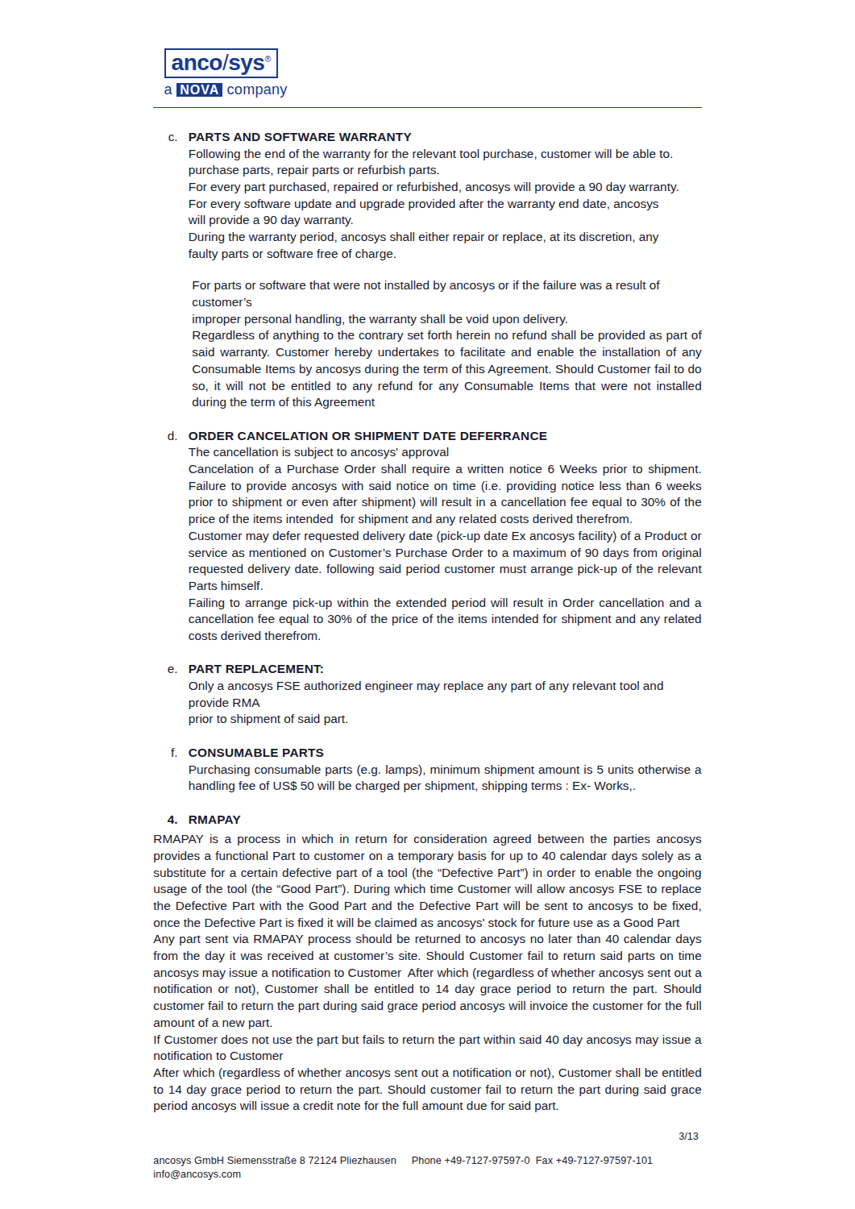anco/sys®
a NOVA company
c.
PARTS AND SOFTWARE WARRANTY
Following the end of the warranty for the relevant tool purchase, customer will be able to.
purchase parts, repair parts or refurbish parts.
For every part purchased, repaired or refurbished, ancosys will provide a 90 day warranty.
For every software update and upgrade provided after the warranty end date, ancosys
will provide a 90 day warranty.
During the warranty period, ancosys shall either repair or replace, at its discretion, any
faulty parts or software free of charge.
For parts or software that were not installed by ancosys or if the failure was a result of customer’s
improper personal handling, the warranty shall be void upon delivery.
Regardless of anything to the contrary set forth herein no refund shall be provided as part of said warranty. Customer hereby undertakes to facilitate and enable the installation of any Consumable Items by ancosys during the term of this Agreement. Should Customer fail to do so, it will not be entitled to any refund for any Consumable Items that were not installed during the term of this Agreement
d.
ORDER CANCELATION OR SHIPMENT DATE DEFERRANCE
The cancellation is subject to ancosys' approval
Cancelation of a Purchase Order shall require a written notice 6 Weeks prior to shipment. Failure to provide ancosys with said notice on time (i.e. providing notice less than 6 weeks prior to shipment or even after shipment) will result in a cancellation fee equal to 30% of the price of the items intended for shipment and any related costs derived therefrom.
Customer may defer requested delivery date (pick-up date Ex ancosys facility) of a Product or service as mentioned on Customer’s Purchase Order to a maximum of 90 days from original requested delivery date. following said period customer must arrange pick-up of the relevant Parts himself.
Failing to arrange pick-up within the extended period will result in Order cancellation and a cancellation fee equal to 30% of the price of the items intended for shipment and any related costs derived therefrom.
e.
PART REPLACEMENT:
Only a ancosys FSE authorized engineer may replace any part of any relevant tool and provide RMA
prior to shipment of said part.
f.
CONSUMABLE PARTS
Purchasing consumable parts (e.g. lamps), minimum shipment amount is 5 units otherwise a handling fee of US$ 50 will be charged per shipment, shipping terms : Ex- Works,.
4.
RMAPAY
RMAPAY is a process in which in return for consideration agreed between the parties ancosys provides a functional Part to customer on a temporary basis for up to 40 calendar days solely as a substitute for a certain defective part of a tool (the “Defective Part”) in order to enable the ongoing usage of the tool (the “Good Part”). During which time Customer will allow ancosys FSE to replace the Defective Part with the Good Part and the Defective Part will be sent to ancosys to be fixed, once the Defective Part is fixed it will be claimed as ancosys' stock for future use as a Good Part
Any part sent via RMAPAY process should be returned to ancosys no later than 40 calendar days from the day it was received at customer’s site. Should Customer fail to return said parts on time ancosys may issue a notification to Customer After which (regardless of whether ancosys sent out a notification or not), Customer shall be entitled to 14 day grace period to return the part. Should customer fail to return the part during said grace period ancosys will invoice the customer for the full amount of a new part.
If Customer does not use the part but fails to return the part within said 40 day ancosys may issue a notification to Customer
After which (regardless of whether ancosys sent out a notification or not), Customer shall be entitled to 14 day grace period to return the part. Should customer fail to return the part during said grace period ancosys will issue a credit note for the full amount due for said part.
3/13
ancosys GmbH Siemensstraße 8 72124 Pliezhausen Phone +49-7127-97597-0 Fax +49-7127-97597-101 info@ancosys.com